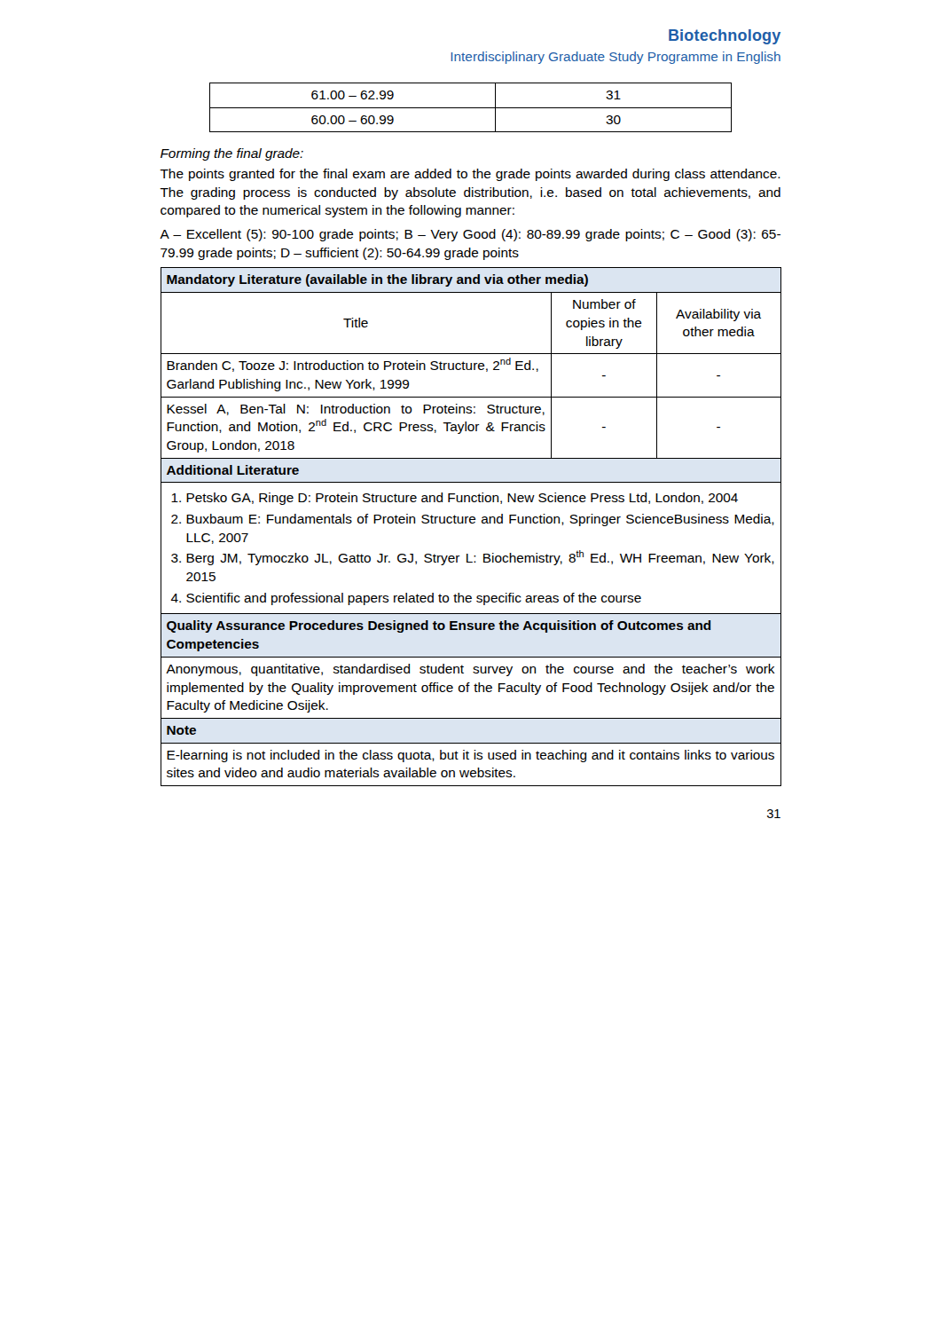Biotechnology
Interdisciplinary Graduate Study Programme in English
| | 61.00 – 62.99 | 31 | |
| | 60.00 – 60.99 | 30 | |
Forming the final grade:
The points granted for the final exam are added to the grade points awarded during class attendance. The grading process is conducted by absolute distribution, i.e. based on total achievements, and compared to the numerical system in the following manner:
A – Excellent (5): 90-100 grade points; B – Very Good (4): 80-89.99 grade points; C – Good (3): 65-79.99 grade points; D – sufficient (2): 50-64.99 grade points
| Mandatory Literature (available in the library and via other media) |
| Title | Number of copies in the library | Availability via other media |
| Branden C, Tooze J: Introduction to Protein Structure, 2 nd Ed., Garland Publishing Inc., New York, 1999 | - | - |
| Kessel A, Ben-Tal N: Introduction to Proteins: Structure, Function, and Motion, 2 nd Ed., CRC Press, Taylor & Francis Group, London, 2018 | - | - |
| Additional Literature |
| Petsko GA, Ringe D: Protein Structure and Function, New Science Press Ltd, London, 2004 Buxbaum E: Fundamentals of Protein Structure and Function, Springer ScienceBusiness Media, LLC, 2007 Berg JM, Tymoczko JL, Gatto Jr. GJ, Stryer L: Biochemistry, 8 th Ed., WH Freeman, New York, 2015 Scientific and professional papers related to the specific areas of the course |
| Quality Assurance Procedures Designed to Ensure the Acquisition of Outcomes and Competencies |
| Anonymous, quantitative, standardised student survey on the course and the teacher’s work implemented by the Quality improvement office of the Faculty of Food Technology Osijek and/or the Faculty of Medicine Osijek. |
| Note |
| E-learning is not included in the class quota, but it is used in teaching and it contains links to various sites and video and audio materials available on websites. |
31